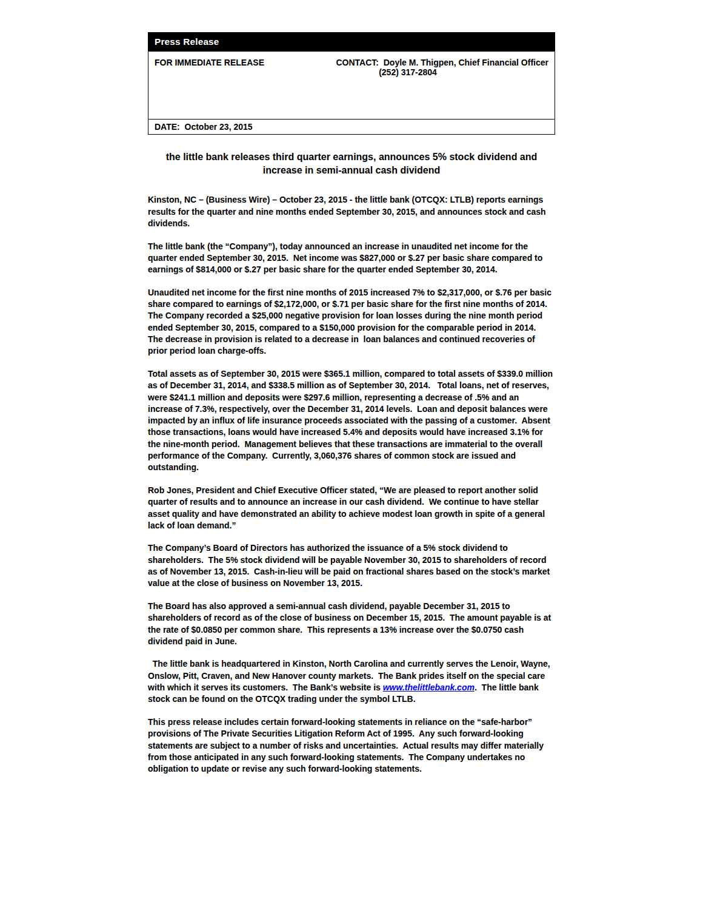Press Release
FOR IMMEDIATE RELEASE
CONTACT: Doyle M. Thigpen, Chief Financial Officer
(252) 317-2804
DATE: October 23, 2015
the little bank releases third quarter earnings, announces 5% stock dividend and increase in semi-annual cash dividend
Kinston, NC – (Business Wire) – October 23, 2015 - the little bank (OTCQX: LTLB) reports earnings results for the quarter and nine months ended September 30, 2015, and announces stock and cash dividends.
The little bank (the “Company”), today announced an increase in unaudited net income for the quarter ended September 30, 2015. Net income was $827,000 or $.27 per basic share compared to earnings of $814,000 or $.27 per basic share for the quarter ended September 30, 2014.
Unaudited net income for the first nine months of 2015 increased 7% to $2,317,000, or $.76 per basic share compared to earnings of $2,172,000, or $.71 per basic share for the first nine months of 2014. The Company recorded a $25,000 negative provision for loan losses during the nine month period ended September 30, 2015, compared to a $150,000 provision for the comparable period in 2014. The decrease in provision is related to a decrease in loan balances and continued recoveries of prior period loan charge-offs.
Total assets as of September 30, 2015 were $365.1 million, compared to total assets of $339.0 million as of December 31, 2014, and $338.5 million as of September 30, 2014. Total loans, net of reserves, were $241.1 million and deposits were $297.6 million, representing a decrease of .5% and an increase of 7.3%, respectively, over the December 31, 2014 levels. Loan and deposit balances were impacted by an influx of life insurance proceeds associated with the passing of a customer. Absent those transactions, loans would have increased 5.4% and deposits would have increased 3.1% for the nine-month period. Management believes that these transactions are immaterial to the overall performance of the Company. Currently, 3,060,376 shares of common stock are issued and outstanding.
Rob Jones, President and Chief Executive Officer stated, “We are pleased to report another solid quarter of results and to announce an increase in our cash dividend. We continue to have stellar asset quality and have demonstrated an ability to achieve modest loan growth in spite of a general lack of loan demand.”
The Company’s Board of Directors has authorized the issuance of a 5% stock dividend to shareholders. The 5% stock dividend will be payable November 30, 2015 to shareholders of record as of November 13, 2015. Cash-in-lieu will be paid on fractional shares based on the stock’s market value at the close of business on November 13, 2015.
The Board has also approved a semi-annual cash dividend, payable December 31, 2015 to shareholders of record as of the close of business on December 15, 2015. The amount payable is at the rate of $0.0850 per common share. This represents a 13% increase over the $0.0750 cash dividend paid in June.
The little bank is headquartered in Kinston, North Carolina and currently serves the Lenoir, Wayne, Onslow, Pitt, Craven, and New Hanover county markets. The Bank prides itself on the special care with which it serves its customers. The Bank’s website is www.thelittlebank.com. The little bank stock can be found on the OTCQX trading under the symbol LTLB.
This press release includes certain forward-looking statements in reliance on the “safe-harbor” provisions of The Private Securities Litigation Reform Act of 1995. Any such forward-looking statements are subject to a number of risks and uncertainties. Actual results may differ materially from those anticipated in any such forward-looking statements. The Company undertakes no obligation to update or revise any such forward-looking statements.